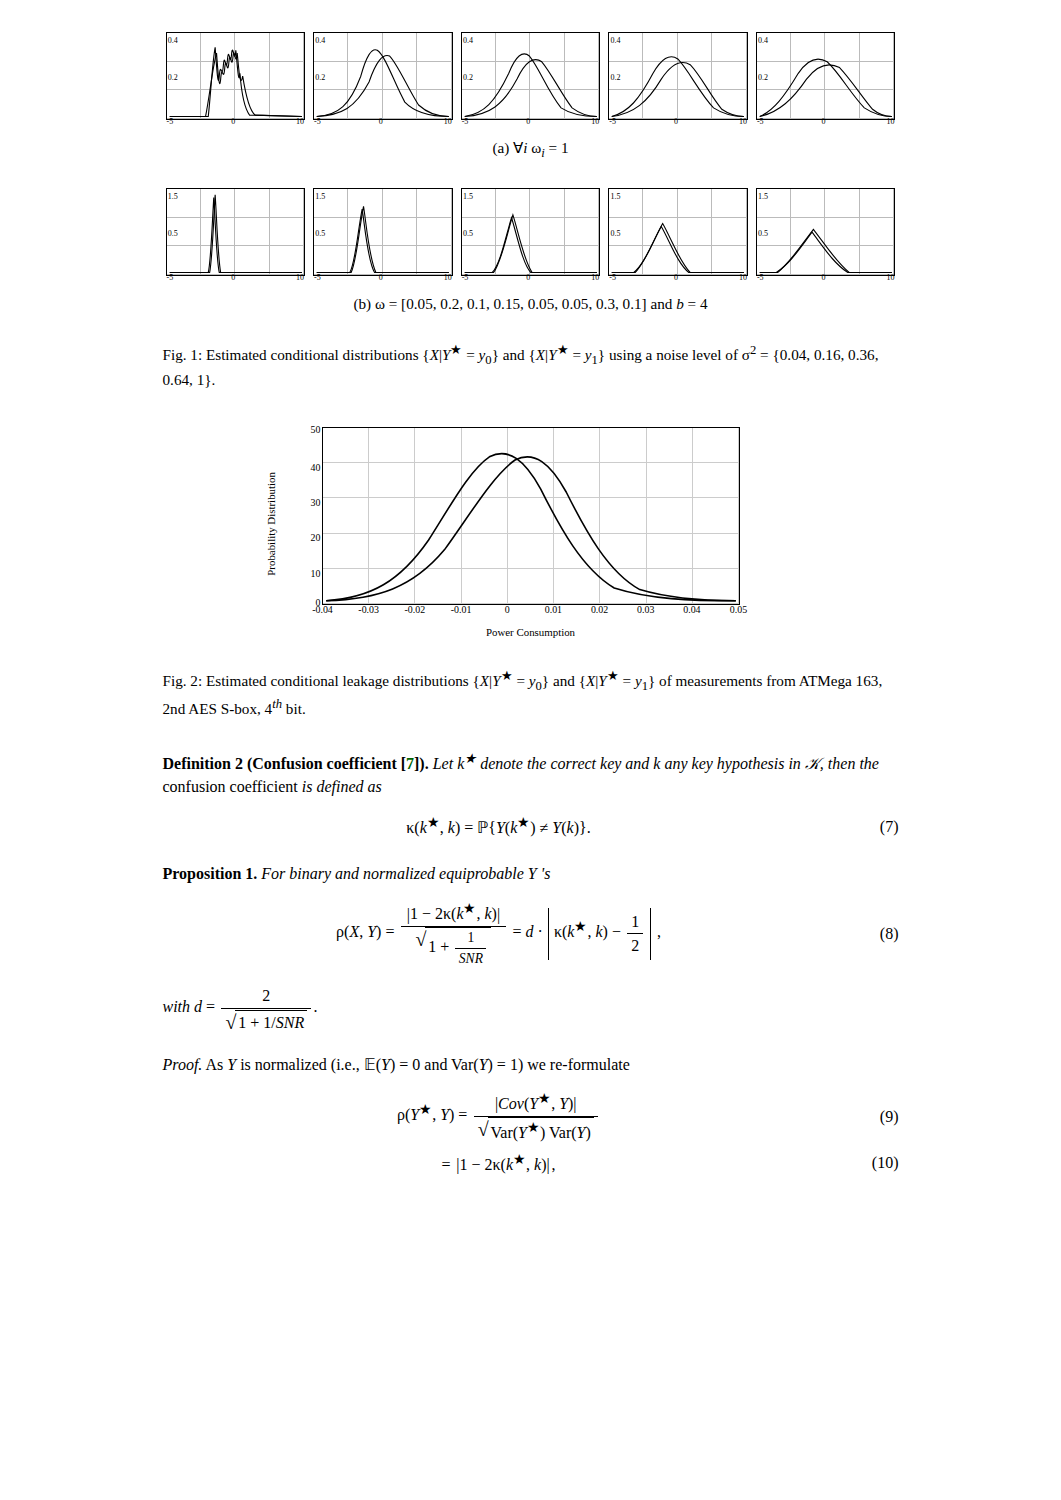0.40.2 -5010
0.40.2 -5010
0.40.2 -5010
0.40.2 -5010
0.40.2 -5010
(a) ∀i ωi = 1
1.50.5 -5010
1.50.5 -5010
1.50.5 -5010
1.50.5 -5010
1.50.5 -5010
(b) ω = [0.05, 0.2, 0.1, 0.15, 0.05, 0.05, 0.3, 0.1] and b = 4
Fig. 1: Estimated conditional distributions {X|Y★ = y0} and {X|Y★ = y1} using a noise level of σ2 = {0.04, 0.16, 0.36, 0.64, 1}.
Probability Distribution 50 40 30 20 10 0 -0.04 -0.03 -0.02 -0.01 0 0.01 0.02 0.03 0.04 0.05
Power Consumption
Fig. 2: Estimated conditional leakage distributions {X|Y★ = y0} and {X|Y★ = y1} of measurements from ATMega 163, 2nd AES S-box, 4th bit.
Definition 2 (Confusion coefficient [7]). Let k★ denote the correct key and k any key hypothesis in 𝒦, then the confusion coefficient is defined as
κ(k★, k) = ℙ{Y(k★) ≠ Y(k)}.
(7)
Proposition 1. For binary and normalized equiprobable Y 's
ρ(X, Y) = 1 − 2κ(k★, k) 1 + 1 SNR = d · κ(k★, k) − 12 ,
(8)
with d = 21 + 1/SNR.
Proof. As Y is normalized (i.e., 𝔼(Y) = 0 and Var(Y) = 1) we re-formulate
ρ(Y★, Y) = Cov(Y★, Y) Var(Y★) Var(Y)
(9)
= 1 − 2κ(k★, k),
(10)